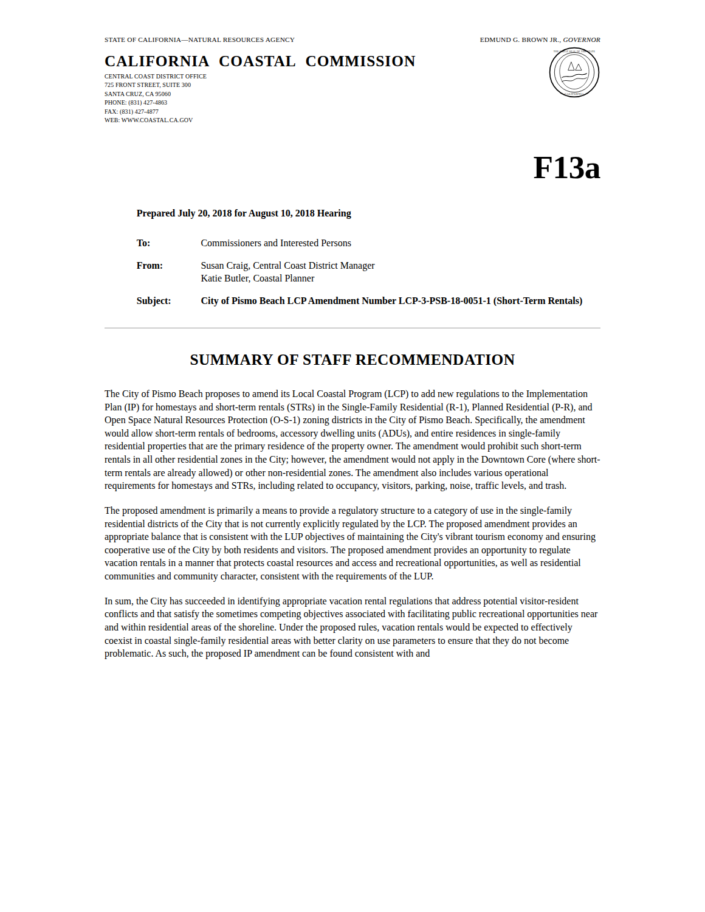State of California—Natural Resources Agency Edmund G. Brown Jr., Governor
THE GREAT SEAL OF THE STATE CALIFORNIA
CALIFORNIA COASTAL COMMISSION
Central Coast District Office
725 Front Street, Suite 300
Santa Cruz, CA 95060
Phone: (831) 427-4863
Fax: (831) 427-4877
Web: www.coastal.ca.gov
F13a
Prepared July 20, 2018 for August 10, 2018 Hearing
| To: | Commissioners and Interested Persons |
| From: | Susan Craig, Central Coast District Manager Katie Butler, Coastal Planner |
| Subject: | City of Pismo Beach LCP Amendment Number LCP-3-PSB-18-0051-1 (Short-Term Rentals) |
SUMMARY OF STAFF RECOMMENDATION
The City of Pismo Beach proposes to amend its Local Coastal Program (LCP) to add new regulations to the Implementation Plan (IP) for homestays and short-term rentals (STRs) in the Single-Family Residential (R-1), Planned Residential (P-R), and Open Space Natural Resources Protection (O-S-1) zoning districts in the City of Pismo Beach. Specifically, the amendment would allow short-term rentals of bedrooms, accessory dwelling units (ADUs), and entire residences in single-family residential properties that are the primary residence of the property owner. The amendment would prohibit such short-term rentals in all other residential zones in the City; however, the amendment would not apply in the Downtown Core (where short-term rentals are already allowed) or other non-residential zones. The amendment also includes various operational requirements for homestays and STRs, including related to occupancy, visitors, parking, noise, traffic levels, and trash.
The proposed amendment is primarily a means to provide a regulatory structure to a category of use in the single-family residential districts of the City that is not currently explicitly regulated by the LCP. The proposed amendment provides an appropriate balance that is consistent with the LUP objectives of maintaining the City's vibrant tourism economy and ensuring cooperative use of the City by both residents and visitors. The proposed amendment provides an opportunity to regulate vacation rentals in a manner that protects coastal resources and access and recreational opportunities, as well as residential communities and community character, consistent with the requirements of the LUP.
In sum, the City has succeeded in identifying appropriate vacation rental regulations that address potential visitor-resident conflicts and that satisfy the sometimes competing objectives associated with facilitating public recreational opportunities near and within residential areas of the shoreline. Under the proposed rules, vacation rentals would be expected to effectively coexist in coastal single-family residential areas with better clarity on use parameters to ensure that they do not become problematic. As such, the proposed IP amendment can be found consistent with and